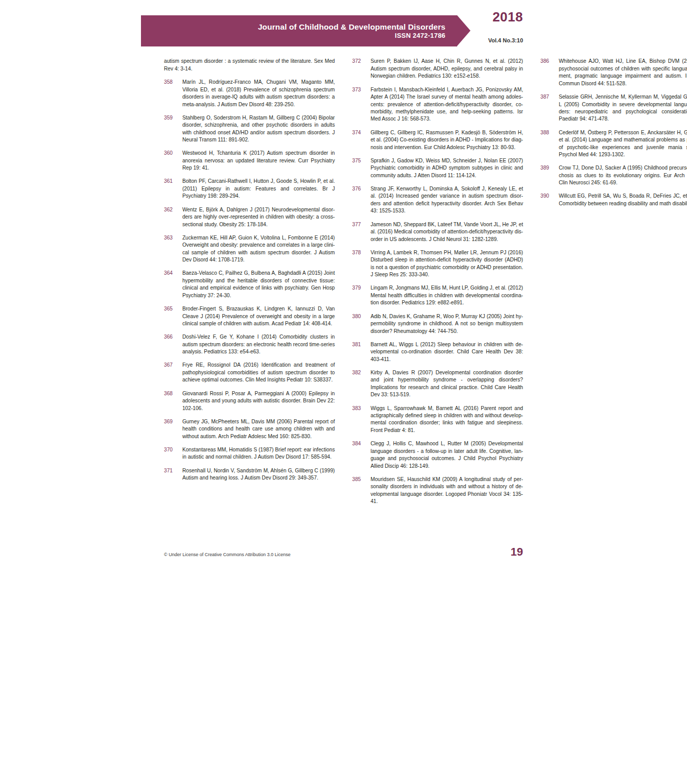Journal of Childhood & Developmental Disorders
ISSN 2472-1786
2018
Vol.4 No.3:10
autism spectrum disorder : a systematic review of the literature. Sex Med Rev 4: 3-14.
358 Marín JL, Rodríguez-Franco MA, Chugani VM, Maganto MM, Villoria ED, et al. (2018) Prevalence of schizophrenia spectrum disorders in average-IQ adults with autism spectrum disorders: a meta-analysis. J Autism Dev Disord 48: 239-250.
359 Stahlberg O, Soderstrom H, Rastam M, Gillberg C (2004) Bipolar disorder, schizophrenia, and other psychotic disorders in adults with childhood onset AD/HD and/or autism spectrum disorders. J Neural Transm 111: 891-902.
360 Westwood H, Tchanturia K (2017) Autism spectrum disorder in anorexia nervosa: an updated literature review. Curr Psychiatry Rep 19: 41.
361 Bolton PF, Carcani-Rathwell I, Hutton J, Goode S, Howlin P, et al. (2011) Epilepsy in autism: Features and correlates. Br J Psychiatry 198: 289-294.
362 Wentz E, Björk A, Dahlgren J (2017) Neurodevelopmental disorders are highly over-represented in children with obesity: a cross-sectional study. Obesity 25: 178-184.
363 Zuckerman KE, Hill AP, Guion K, Voltolina L, Fombonne E (2014) Overweight and obesity: prevalence and correlates in a large clinical sample of children with autism spectrum disorder. J Autism Dev Disord 44: 1708-1719.
364 Baeza-Velasco C, Pailhez G, Bulbena A, Baghdadli A (2015) Joint hypermobility and the heritable disorders of connective tissue: clinical and empirical evidence of links with psychiatry. Gen Hosp Psychiatry 37: 24-30.
365 Broder-Fingert S, Brazauskas K, Lindgren K, Iannuzzi D, Van Cleave J (2014) Prevalence of overweight and obesity in a large clinical sample of children with autism. Acad Pediatr 14: 408-414.
366 Doshi-Velez F, Ge Y, Kohane I (2014) Comorbidity clusters in autism spectrum disorders: an electronic health record time-series analysis. Pediatrics 133: e54-e63.
367 Frye RE, Rossignol DA (2016) Identification and treatment of pathophysiological comorbidities of autism spectrum disorder to achieve optimal outcomes. Clin Med Insights Pediatr 10: S38337.
368 Giovanardi Rossi P, Posar A, Parmeggiani A (2000) Epilepsy in adolescents and young adults with autistic disorder. Brain Dev 22: 102-106.
369 Gurney JG, McPheeters ML, Davis MM (2006) Parental report of health conditions and health care use among children with and without autism. Arch Pediatr Adolesc Med 160: 825-830.
370 Konstantareas MM, Homatidis S (1987) Brief report: ear infections in autistic and normal children. J Autism Dev Disord 17: 585-594.
371 Rosenhall U, Nordin V, Sandström M, Ahlsén G, Gillberg C (1999) Autism and hearing loss. J Autism Dev Disord 29: 349-357.
372 Suren P, Bakken IJ, Aase H, Chin R, Gunnes N, et al. (2012) Autism spectrum disorder, ADHD, epilepsy, and cerebral palsy in Norwegian children. Pediatrics 130: e152-e158.
373 Farbstein I, Mansbach-Kleinfeld I, Auerbach JG, Ponizovsky AM, Apter A (2014) The Israel survey of mental health among adolescents: prevalence of attention-deficit/hyperactivity disorder, comorbidity, methylphenidate use, and help-seeking patterns. Isr Med Assoc J 16: 568-573.
374 Gillberg C, Gillberg IC, Rasmussen P, Kadesjö B, Söderström H, et al. (2004) Co-existing disorders in ADHD - Implications for diagnosis and intervention. Eur Child Adolesc Psychiatry 13: 80-93.
375 Sprafkin J, Gadow KD, Weiss MD, Schneider J, Nolan EE (2007) Psychiatric comorbidity in ADHD symptom subtypes in clinic and community adults. J Atten Disord 11: 114-124.
376 Strang JF, Kenworthy L, Dominska A, Sokoloff J, Kenealy LE, et al. (2014) Increased gender variance in autism spectrum disorders and attention deficit hyperactivity disorder. Arch Sex Behav 43: 1525-1533.
377 Jameson ND, Sheppard BK, Lateef TM, Vande Voort JL, He JP, et al. (2016) Medical comorbidity of attention-deficit/hyperactivity disorder in US adolescents. J Child Neurol 31: 1282-1289.
378 Virring A, Lambek R, Thomsen PH, Møller LR, Jennum PJ (2016) Disturbed sleep in attention-deficit hyperactivity disorder (ADHD) is not a question of psychiatric comorbidity or ADHD presentation. J Sleep Res 25: 333-340.
379 Lingam R, Jongmans MJ, Ellis M, Hunt LP, Golding J, et al. (2012) Mental health difficulties in children with developmental coordination disorder. Pediatrics 129: e882-e891.
380 Adib N, Davies K, Grahame R, Woo P, Murray KJ (2005) Joint hypermobility syndrome in childhood. A not so benign multisystem disorder? Rheumatology 44: 744-750.
381 Barnett AL, Wiggs L (2012) Sleep behaviour in children with developmental co-ordination disorder. Child Care Health Dev 38: 403-411.
382 Kirby A, Davies R (2007) Developmental coordination disorder and joint hypermobility syndrome - overlapping disorders? Implications for research and clinical practice. Child Care Health Dev 33: 513-519.
383 Wiggs L, Sparrowhawk M, Barnett AL (2016) Parent report and actigraphically defined sleep in children with and without developmental coordination disorder; links with fatigue and sleepiness. Front Pediatr 4: 81.
384 Clegg J, Hollis C, Mawhood L, Rutter M (2005) Developmental language disorders - a follow-up in later adult life. Cognitive, language and psychosocial outcomes. J Child Psychol Psychiatry Allied Discip 46: 128-149.
385 Mouridsen SE, Hauschild KM (2009) A longitudinal study of personality disorders in individuals with and without a history of developmental language disorder. Logoped Phoniatr Vocol 34: 135-41.
386 Whitehouse AJO, Watt HJ, Line EA, Bishop DVM (2009) Adult psychosocial outcomes of children with specific language impairment, pragmatic language impairment and autism. Int J Lang Commun Disord 44: 511-528.
387 Selassie GRH, Jennische M, Kyllerman M, Viggedal G, Hartelius L (2005) Comorbidity in severe developmental language disorders: neuropediatric and psychological considerations. Acta Paediatr 94: 471-478.
388 Cederlöf M, Östberg P, Pettersson E, Anckarsäter H, Gumpert C, et al. (2014) Language and mathematical problems as precursors of psychotic-like experiences and juvenile mania symptoms. Psychol Med 44: 1293-1302.
389 Crow TJ, Done DJ, Sacker A (1995) Childhood precursors of psychosis as clues to its evolutionary origins. Eur Arch Psychiatry Clin Neurosci 245: 61-69.
390 Willcutt EG, Petrill SA, Wu S, Boada R, DeFries JC, et al. (2013) Comorbidity between reading disability and math disability:
© Under License of Creative Commons Attribution 3.0 License
19